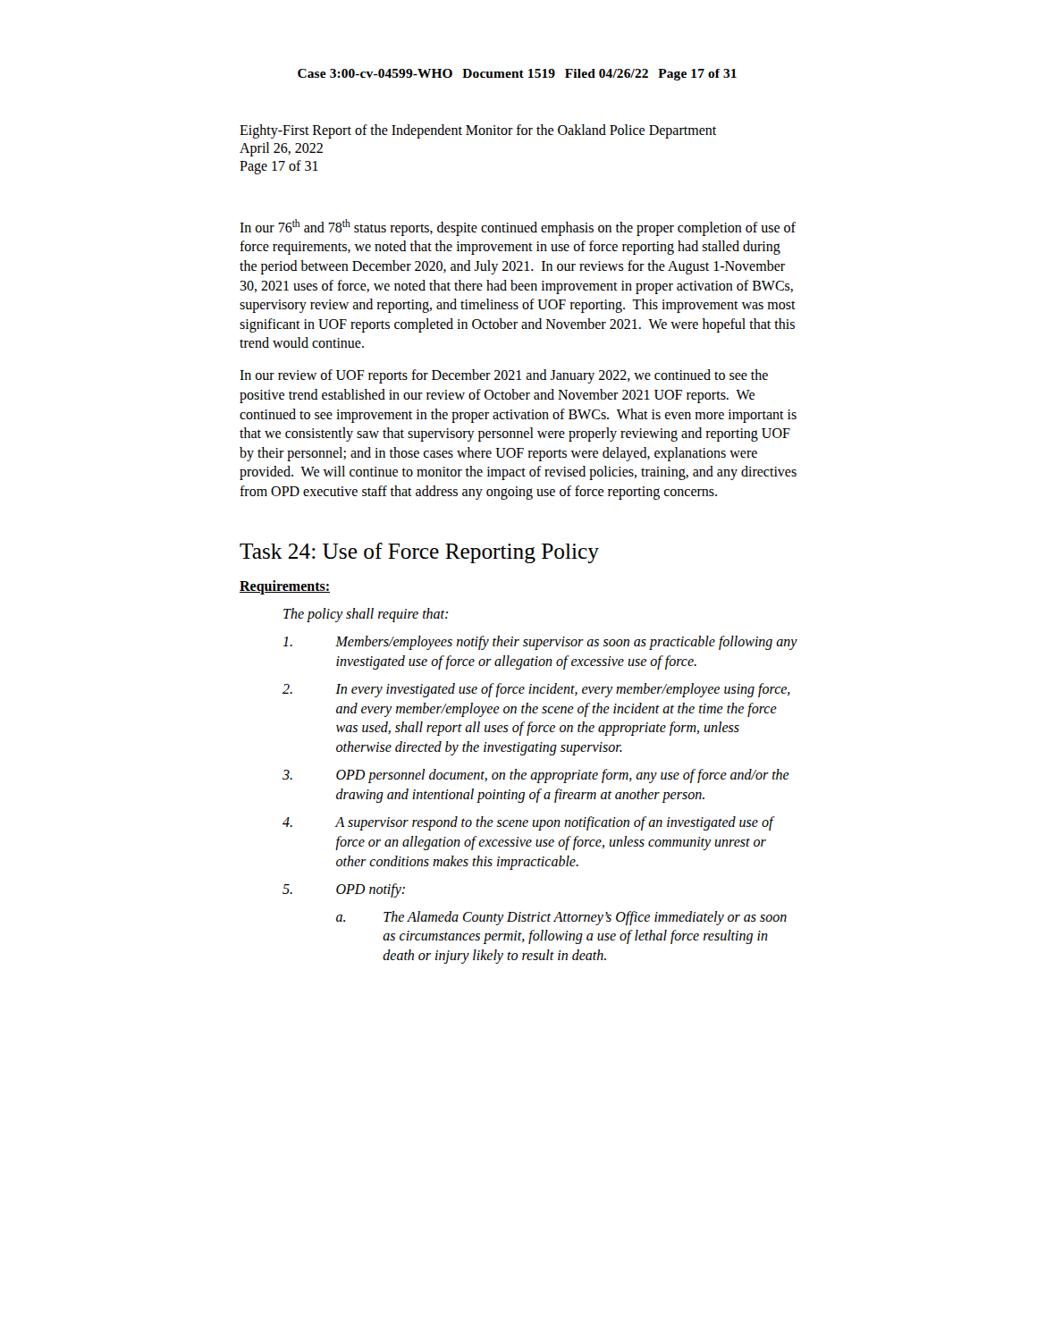Case 3:00-cv-04599-WHO Document 1519 Filed 04/26/22 Page 17 of 31
Eighty-First Report of the Independent Monitor for the Oakland Police Department
April 26, 2022
Page 17 of 31
In our 76th and 78th status reports, despite continued emphasis on the proper completion of use of force requirements, we noted that the improvement in use of force reporting had stalled during the period between December 2020, and July 2021. In our reviews for the August 1-November 30, 2021 uses of force, we noted that there had been improvement in proper activation of BWCs, supervisory review and reporting, and timeliness of UOF reporting. This improvement was most significant in UOF reports completed in October and November 2021. We were hopeful that this trend would continue.
In our review of UOF reports for December 2021 and January 2022, we continued to see the positive trend established in our review of October and November 2021 UOF reports. We continued to see improvement in the proper activation of BWCs. What is even more important is that we consistently saw that supervisory personnel were properly reviewing and reporting UOF by their personnel; and in those cases where UOF reports were delayed, explanations were provided. We will continue to monitor the impact of revised policies, training, and any directives from OPD executive staff that address any ongoing use of force reporting concerns.
Task 24: Use of Force Reporting Policy
Requirements:
The policy shall require that:
1. Members/employees notify their supervisor as soon as practicable following any investigated use of force or allegation of excessive use of force.
2. In every investigated use of force incident, every member/employee using force, and every member/employee on the scene of the incident at the time the force was used, shall report all uses of force on the appropriate form, unless otherwise directed by the investigating supervisor.
3. OPD personnel document, on the appropriate form, any use of force and/or the drawing and intentional pointing of a firearm at another person.
4. A supervisor respond to the scene upon notification of an investigated use of force or an allegation of excessive use of force, unless community unrest or other conditions makes this impracticable.
5. OPD notify:
a. The Alameda County District Attorney’s Office immediately or as soon as circumstances permit, following a use of lethal force resulting in death or injury likely to result in death.